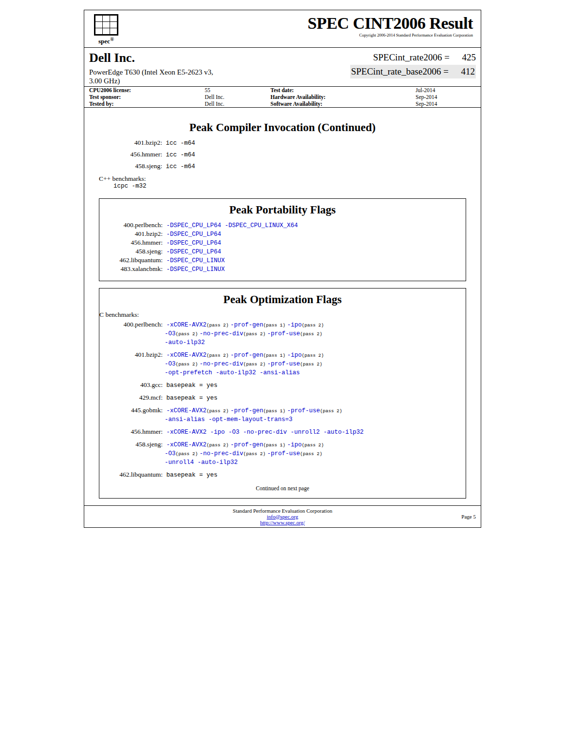spec®
SPEC CINT2006 Result
Copyright 2006-2014 Standard Performance Evaluation Corporation
Dell Inc.
PowerEdge T630 (Intel Xeon E5-2623 v3,
3.00 GHz)
SPECint_rate2006 = 425
SPECint_rate_base2006 = 412
| CPU2006 license: | 55 | Test date: | Jul-2014 |
| Test sponsor: | Dell Inc. | Hardware Availability: | Sep-2014 |
| Tested by: | Dell Inc. | Software Availability: | Sep-2014 |
Peak Compiler Invocation (Continued)
401.bzip2: icc -m64
456.hmmer: icc -m64
458.sjeng: icc -m64
C++ benchmarks:
icpc -m32
Peak Portability Flags
400.perlbench: -DSPEC_CPU_LP64 -DSPEC_CPU_LINUX_X64
401.bzip2: -DSPEC_CPU_LP64
456.hmmer: -DSPEC_CPU_LP64
458.sjeng: -DSPEC_CPU_LP64
462.libquantum: -DSPEC_CPU_LINUX
483.xalancbmk: -DSPEC_CPU_LINUX
Peak Optimization Flags
C benchmarks:
400.perlbench: -xCORE-AVX2(pass 2) -prof-gen(pass 1) -ipo(pass 2)
-O3(pass 2) -no-prec-div(pass 2) -prof-use(pass 2)
-auto-ilp32
401.bzip2: -xCORE-AVX2(pass 2) -prof-gen(pass 1) -ipo(pass 2)
-O3(pass 2) -no-prec-div(pass 2) -prof-use(pass 2)
-opt-prefetch -auto-ilp32 -ansi-alias
403.gcc: basepeak = yes
429.mcf: basepeak = yes
445.gobmk: -xCORE-AVX2(pass 2) -prof-gen(pass 1) -prof-use(pass 2)
-ansi-alias -opt-mem-layout-trans=3
456.hmmer: -xCORE-AVX2 -ipo -O3 -no-prec-div -unroll2 -auto-ilp32
458.sjeng: -xCORE-AVX2(pass 2) -prof-gen(pass 1) -ipo(pass 2)
-O3(pass 2) -no-prec-div(pass 2) -prof-use(pass 2)
-unroll4 -auto-ilp32
462.libquantum: basepeak = yes
Continued on next page
Standard Performance Evaluation Corporation
info@spec.org
http://www.spec.org/
Page 5